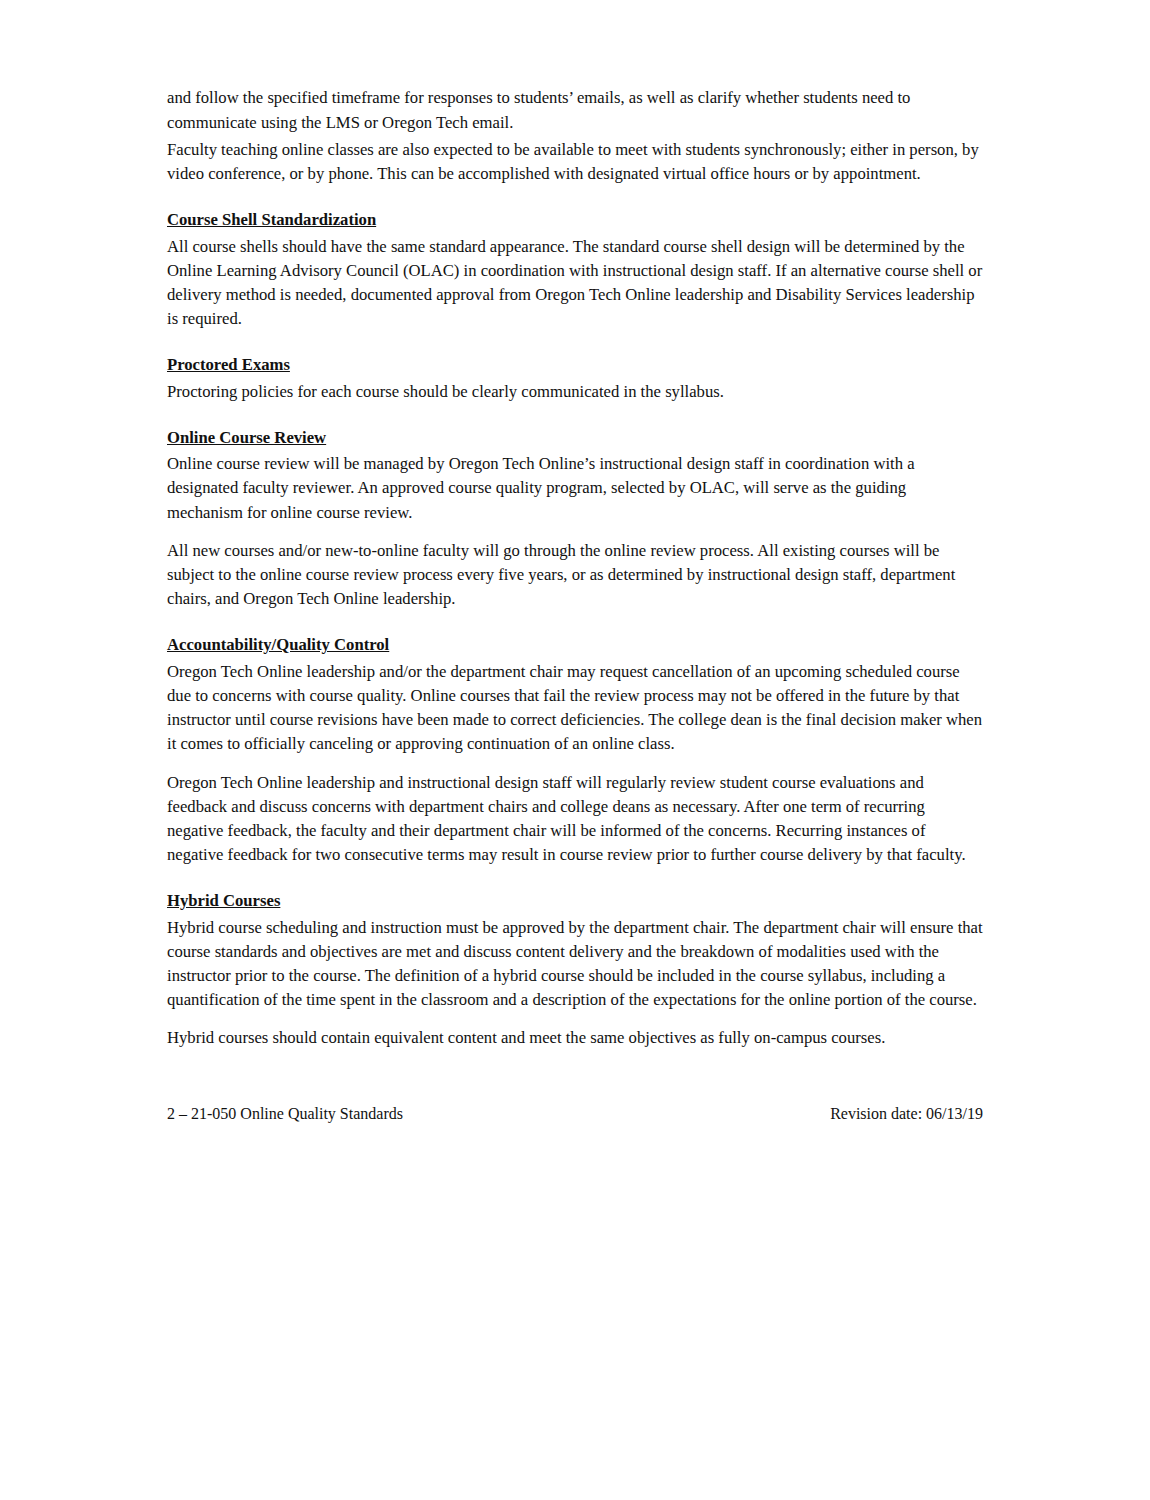and follow the specified timeframe for responses to students’ emails, as well as clarify whether students need to communicate using the LMS or Oregon Tech email.
Faculty teaching online classes are also expected to be available to meet with students synchronously; either in person, by video conference, or by phone. This can be accomplished with designated virtual office hours or by appointment.
Course Shell Standardization
All course shells should have the same standard appearance. The standard course shell design will be determined by the Online Learning Advisory Council (OLAC) in coordination with instructional design staff. If an alternative course shell or delivery method is needed, documented approval from Oregon Tech Online leadership and Disability Services leadership is required.
Proctored Exams
Proctoring policies for each course should be clearly communicated in the syllabus.
Online Course Review
Online course review will be managed by Oregon Tech Online’s instructional design staff in coordination with a designated faculty reviewer. An approved course quality program, selected by OLAC, will serve as the guiding mechanism for online course review.
All new courses and/or new-to-online faculty will go through the online review process. All existing courses will be subject to the online course review process every five years, or as determined by instructional design staff, department chairs, and Oregon Tech Online leadership.
Accountability/Quality Control
Oregon Tech Online leadership and/or the department chair may request cancellation of an upcoming scheduled course due to concerns with course quality. Online courses that fail the review process may not be offered in the future by that instructor until course revisions have been made to correct deficiencies. The college dean is the final decision maker when it comes to officially canceling or approving continuation of an online class.
Oregon Tech Online leadership and instructional design staff will regularly review student course evaluations and feedback and discuss concerns with department chairs and college deans as necessary. After one term of recurring negative feedback, the faculty and their department chair will be informed of the concerns. Recurring instances of negative feedback for two consecutive terms may result in course review prior to further course delivery by that faculty.
Hybrid Courses
Hybrid course scheduling and instruction must be approved by the department chair. The department chair will ensure that course standards and objectives are met and discuss content delivery and the breakdown of modalities used with the instructor prior to the course. The definition of a hybrid course should be included in the course syllabus, including a quantification of the time spent in the classroom and a description of the expectations for the online portion of the course.
Hybrid courses should contain equivalent content and meet the same objectives as fully on-campus courses.
2 – 21-050 Online Quality Standards Revision date: 06/13/19